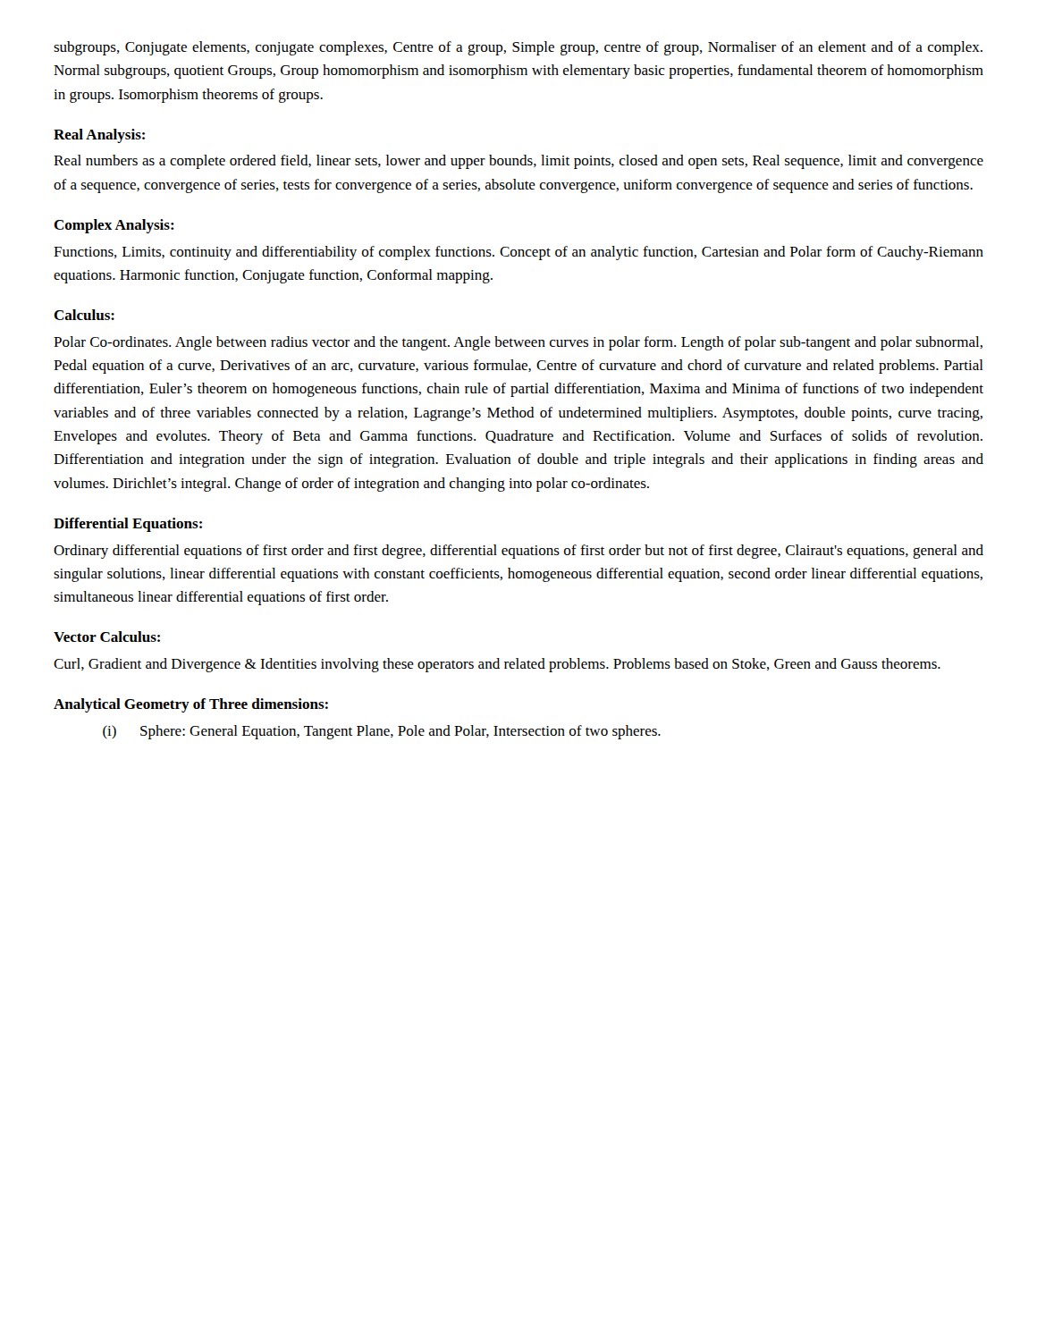subgroups, Conjugate elements, conjugate complexes, Centre of a group, Simple group, centre of group, Normaliser of an element and of a complex. Normal subgroups, quotient Groups, Group homomorphism and isomorphism with elementary basic properties, fundamental theorem of homomorphism in groups. Isomorphism theorems of groups.
Real Analysis:
Real numbers as a complete ordered field, linear sets, lower and upper bounds, limit points, closed and open sets, Real sequence, limit and convergence of a sequence, convergence of series, tests for convergence of a series, absolute convergence, uniform convergence of sequence and series of functions.
Complex Analysis:
Functions, Limits, continuity and differentiability of complex functions. Concept of an analytic function, Cartesian and Polar form of Cauchy-Riemann equations. Harmonic function, Conjugate function, Conformal mapping.
Calculus:
Polar Co-ordinates. Angle between radius vector and the tangent. Angle between curves in polar form. Length of polar sub-tangent and polar subnormal, Pedal equation of a curve, Derivatives of an arc, curvature, various formulae, Centre of curvature and chord of curvature and related problems. Partial differentiation, Euler’s theorem on homogeneous functions, chain rule of partial differentiation, Maxima and Minima of functions of two independent variables and of three variables connected by a relation, Lagrange’s Method of undetermined multipliers. Asymptotes, double points, curve tracing, Envelopes and evolutes. Theory of Beta and Gamma functions. Quadrature and Rectification. Volume and Surfaces of solids of revolution. Differentiation and integration under the sign of integration. Evaluation of double and triple integrals and their applications in finding areas and volumes. Dirichlet’s integral. Change of order of integration and changing into polar co-ordinates.
Differential Equations:
Ordinary differential equations of first order and first degree, differential equations of first order but not of first degree, Clairaut's equations, general and singular solutions, linear differential equations with constant coefficients, homogeneous differential equation, second order linear differential equations, simultaneous linear differential equations of first order.
Vector Calculus:
Curl, Gradient and Divergence & Identities involving these operators and related problems. Problems based on Stoke, Green and Gauss theorems.
Analytical Geometry of Three dimensions:
(i) Sphere: General Equation, Tangent Plane, Pole and Polar, Intersection of two spheres.